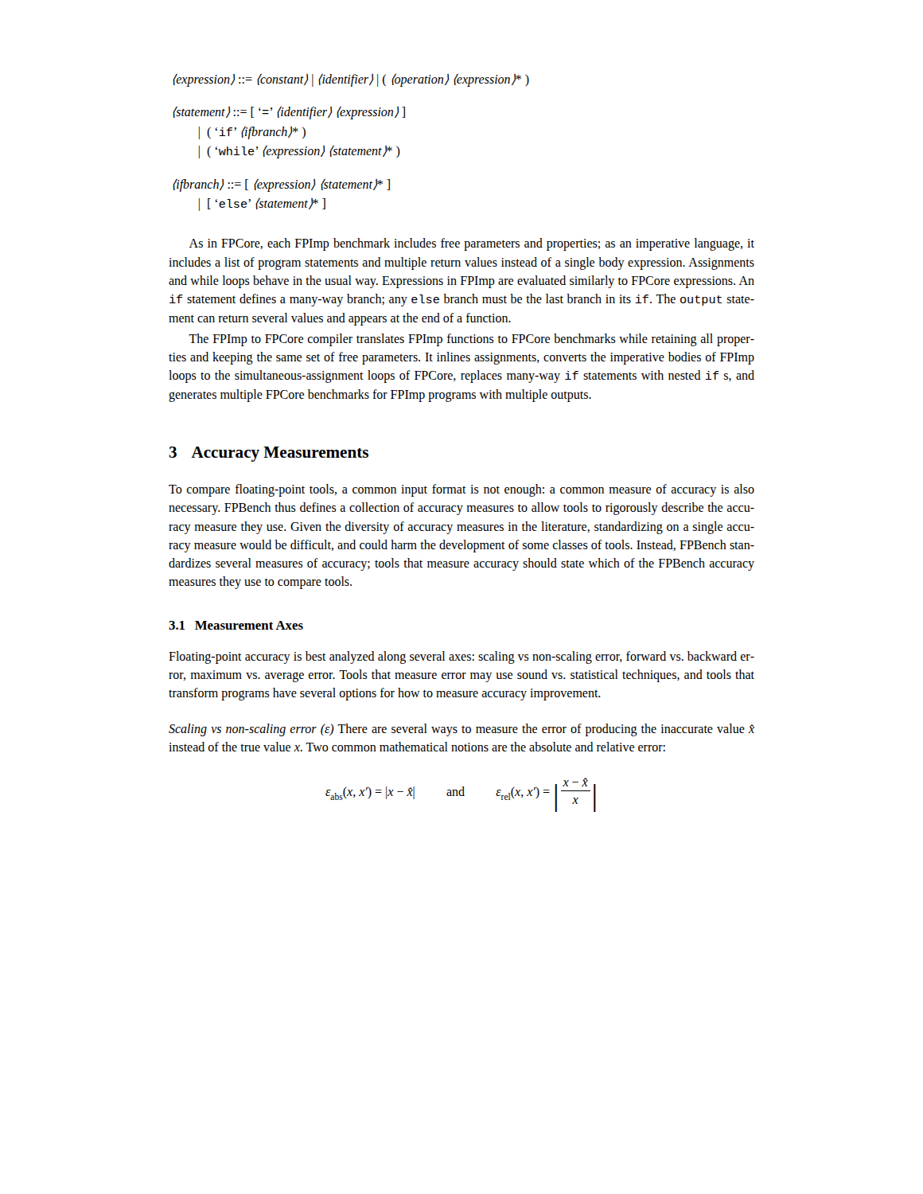⟨expression⟩ ::= ⟨constant⟩ | ⟨identifier⟩ | ( ⟨operation⟩ ⟨expression⟩* )
⟨statement⟩ ::= [ ‘=’ ⟨identifier⟩ ⟨expression⟩ ] | ( ‘if’ ⟨ifbranch⟩* ) | ( ‘while’ ⟨expression⟩ ⟨statement⟩* )
⟨ifbranch⟩ ::= [ ⟨expression⟩ ⟨statement⟩* ] | [ ‘else’ ⟨statement⟩* ]
As in FPCore, each FPImp benchmark includes free parameters and properties; as an imperative language, it includes a list of program statements and multiple return values instead of a single body expression. Assignments and while loops behave in the usual way. Expressions in FPImp are evaluated similarly to FPCore expressions. An if statement defines a many-way branch; any else branch must be the last branch in its if. The output statement can return several values and appears at the end of a function.
The FPImp to FPCore compiler translates FPImp functions to FPCore benchmarks while retaining all properties and keeping the same set of free parameters. It inlines assignments, converts the imperative bodies of FPImp loops to the simultaneous-assignment loops of FPCore, replaces many-way if statements with nested if s, and generates multiple FPCore benchmarks for FPImp programs with multiple outputs.
3 Accuracy Measurements
To compare floating-point tools, a common input format is not enough: a common measure of accuracy is also necessary. FPBench thus defines a collection of accuracy measures to allow tools to rigorously describe the accuracy measure they use. Given the diversity of accuracy measures in the literature, standardizing on a single accuracy measure would be difficult, and could harm the development of some classes of tools. Instead, FPBench standardizes several measures of accuracy; tools that measure accuracy should state which of the FPBench accuracy measures they use to compare tools.
3.1 Measurement Axes
Floating-point accuracy is best analyzed along several axes: scaling vs non-scaling error, forward vs. backward error, maximum vs. average error. Tools that measure error may use sound vs. statistical techniques, and tools that transform programs have several options for how to measure accuracy improvement.
Scaling vs non-scaling error (ε) There are several ways to measure the error of producing the inaccurate value x̂ instead of the true value x. Two common mathematical notions are the absolute and relative error:
εabs(x, x′) = |x − x̂| and εrel(x, x′) = |x − x̂x|